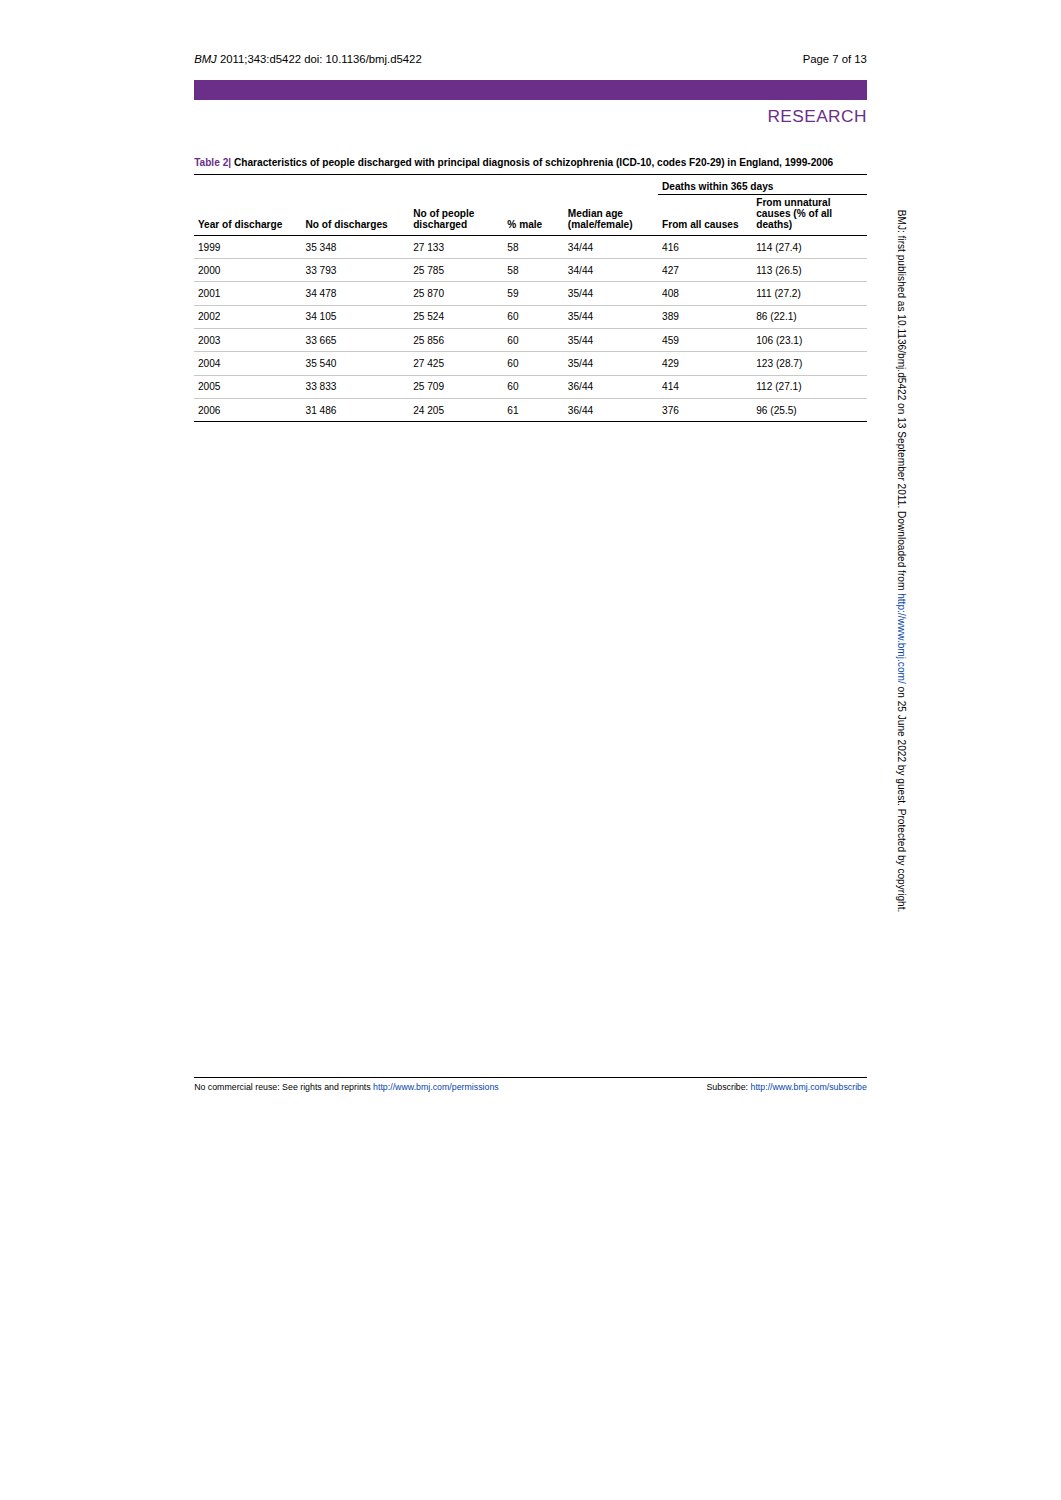BMJ 2011;343:d5422 doi: 10.1136/bmj.d5422
Page 7 of 13
RESEARCH
Table 2| Characteristics of people discharged with principal diagnosis of schizophrenia (ICD-10, codes F20-29) in England, 1999-2006
| | | | | | Deaths within 365 days |
| --- | --- | --- | --- | --- | --- |
| Year of discharge | No of discharges | No of people discharged | % male | Median age (male/female) | From all causes | From unnatural causes (% of all deaths) |
| 1999 | 35 348 | 27 133 | 58 | 34/44 | 416 | 114 (27.4) |
| 2000 | 33 793 | 25 785 | 58 | 34/44 | 427 | 113 (26.5) |
| 2001 | 34 478 | 25 870 | 59 | 35/44 | 408 | 111 (27.2) |
| 2002 | 34 105 | 25 524 | 60 | 35/44 | 389 | 86 (22.1) |
| 2003 | 33 665 | 25 856 | 60 | 35/44 | 459 | 106 (23.1) |
| 2004 | 35 540 | 27 425 | 60 | 35/44 | 429 | 123 (28.7) |
| 2005 | 33 833 | 25 709 | 60 | 36/44 | 414 | 112 (27.1) |
| 2006 | 31 486 | 24 205 | 61 | 36/44 | 376 | 96 (25.5) |
BMJ: first published as 10.1136/bmj.d5422 on 13 September 2011. Downloaded from http://www.bmj.com/ on 25 June 2022 by guest. Protected by copyright.
No commercial reuse: See rights and reprints http://www.bmj.com/permissions
Subscribe: http://www.bmj.com/subscribe